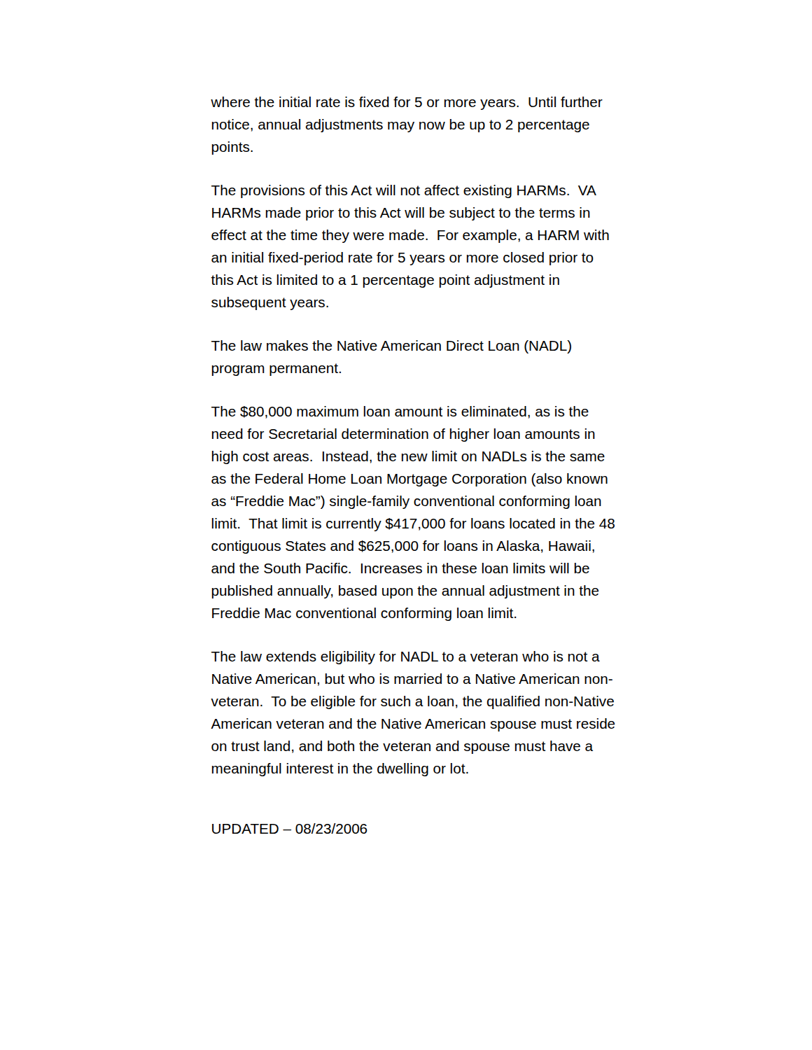where the initial rate is fixed for 5 or more years. Until further notice, annual adjustments may now be up to 2 percentage points.
The provisions of this Act will not affect existing HARMs. VA HARMs made prior to this Act will be subject to the terms in effect at the time they were made. For example, a HARM with an initial fixed-period rate for 5 years or more closed prior to this Act is limited to a 1 percentage point adjustment in subsequent years.
The law makes the Native American Direct Loan (NADL) program permanent.
The $80,000 maximum loan amount is eliminated, as is the need for Secretarial determination of higher loan amounts in high cost areas. Instead, the new limit on NADLs is the same as the Federal Home Loan Mortgage Corporation (also known as “Freddie Mac”) single-family conventional conforming loan limit. That limit is currently $417,000 for loans located in the 48 contiguous States and $625,000 for loans in Alaska, Hawaii, and the South Pacific. Increases in these loan limits will be published annually, based upon the annual adjustment in the Freddie Mac conventional conforming loan limit.
The law extends eligibility for NADL to a veteran who is not a Native American, but who is married to a Native American non-veteran. To be eligible for such a loan, the qualified non-Native American veteran and the Native American spouse must reside on trust land, and both the veteran and spouse must have a meaningful interest in the dwelling or lot.
UPDATED – 08/23/2006